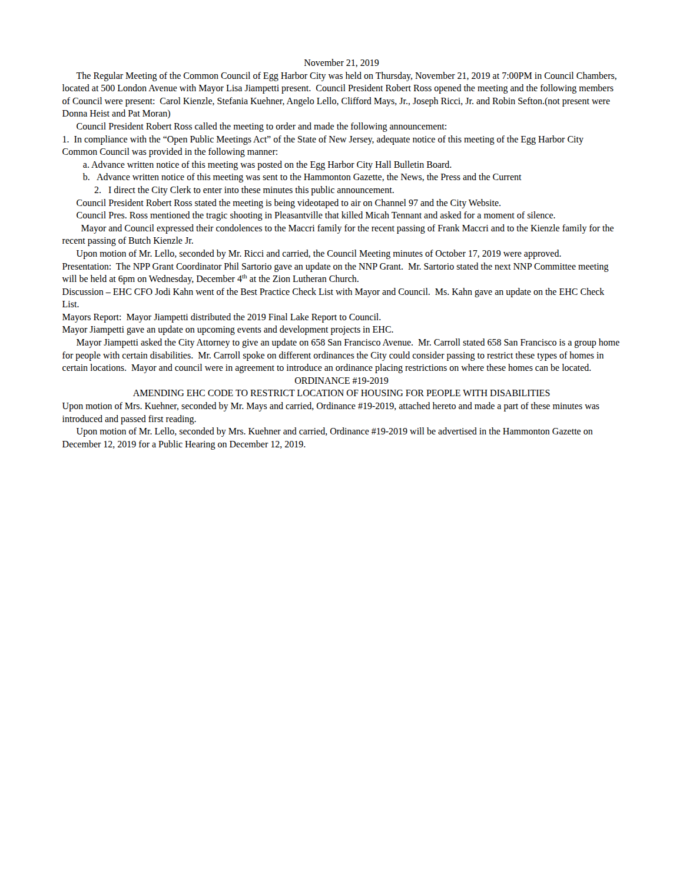November 21, 2019
The Regular Meeting of the Common Council of Egg Harbor City was held on Thursday, November 21, 2019 at 7:00PM in Council Chambers, located at 500 London Avenue with Mayor Lisa Jiampetti present. Council President Robert Ross opened the meeting and the following members of Council were present: Carol Kienzle, Stefania Kuehner, Angelo Lello, Clifford Mays, Jr., Joseph Ricci, Jr. and Robin Sefton.(not present were Donna Heist and Pat Moran)
Council President Robert Ross called the meeting to order and made the following announcement:
1. In compliance with the “Open Public Meetings Act” of the State of New Jersey, adequate notice of this meeting of the Egg Harbor City Common Council was provided in the following manner:
a. Advance written notice of this meeting was posted on the Egg Harbor City Hall Bulletin Board.
b. Advance written notice of this meeting was sent to the Hammonton Gazette, the News, the Press and the Current
2. I direct the City Clerk to enter into these minutes this public announcement.
Council President Robert Ross stated the meeting is being videotaped to air on Channel 97 and the City Website.
Council Pres. Ross mentioned the tragic shooting in Pleasantville that killed Micah Tennant and asked for a moment of silence.
Mayor and Council expressed their condolences to the Maccri family for the recent passing of Frank Maccri and to the Kienzle family for the recent passing of Butch Kienzle Jr.
Upon motion of Mr. Lello, seconded by Mr. Ricci and carried, the Council Meeting minutes of October 17, 2019 were approved.
Presentation: The NPP Grant Coordinator Phil Sartorio gave an update on the NNP Grant. Mr. Sartorio stated the next NNP Committee meeting will be held at 6pm on Wednesday, December 4th at the Zion Lutheran Church.
Discussion – EHC CFO Jodi Kahn went of the Best Practice Check List with Mayor and Council. Ms. Kahn gave an update on the EHC Check List.
Mayors Report: Mayor Jiampetti distributed the 2019 Final Lake Report to Council.
Mayor Jiampetti gave an update on upcoming events and development projects in EHC.
Mayor Jiampetti asked the City Attorney to give an update on 658 San Francisco Avenue. Mr. Carroll stated 658 San Francisco is a group home for people with certain disabilities. Mr. Carroll spoke on different ordinances the City could consider passing to restrict these types of homes in certain locations. Mayor and council were in agreement to introduce an ordinance placing restrictions on where these homes can be located.
ORDINANCE #19-2019
Amending EHC Code to Restrict Location of Housing for People with Disabilities
Upon motion of Mrs. Kuehner, seconded by Mr. Mays and carried, Ordinance #19-2019, attached hereto and made a part of these minutes was introduced and passed first reading.
Upon motion of Mr. Lello, seconded by Mrs. Kuehner and carried, Ordinance #19-2019 will be advertised in the Hammonton Gazette on December 12, 2019 for a Public Hearing on December 12, 2019.